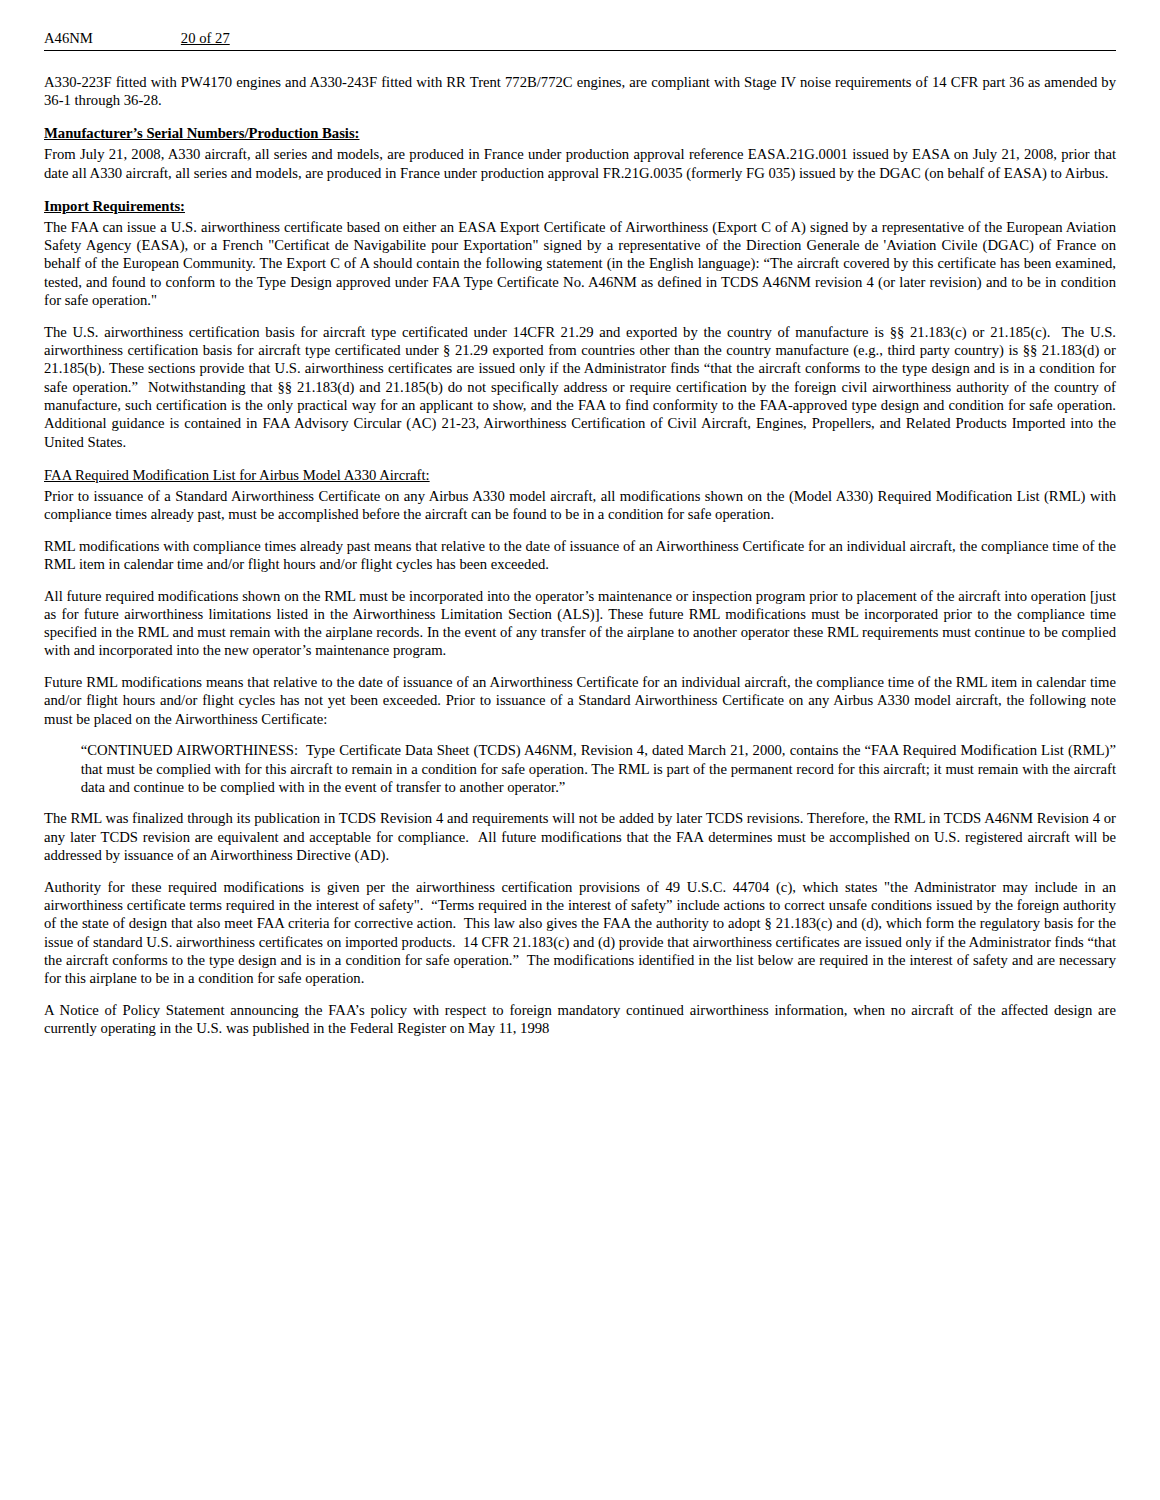A46NM 20 of 27
A330-223F fitted with PW4170 engines and A330-243F fitted with RR Trent 772B/772C engines, are compliant with Stage IV noise requirements of 14 CFR part 36 as amended by 36-1 through 36-28.
Manufacturer’s Serial Numbers/Production Basis:
From July 21, 2008, A330 aircraft, all series and models, are produced in France under production approval reference EASA.21G.0001 issued by EASA on July 21, 2008, prior that date all A330 aircraft, all series and models, are produced in France under production approval FR.21G.0035 (formerly FG 035) issued by the DGAC (on behalf of EASA) to Airbus.
Import Requirements:
The FAA can issue a U.S. airworthiness certificate based on either an EASA Export Certificate of Airworthiness (Export C of A) signed by a representative of the European Aviation Safety Agency (EASA), or a French "Certificat de Navigabilite pour Exportation" signed by a representative of the Direction Generale de 'Aviation Civile (DGAC) of France on behalf of the European Community. The Export C of A should contain the following statement (in the English language): “The aircraft covered by this certificate has been examined, tested, and found to conform to the Type Design approved under FAA Type Certificate No. A46NM as defined in TCDS A46NM revision 4 (or later revision) and to be in condition for safe operation."
The U.S. airworthiness certification basis for aircraft type certificated under 14CFR 21.29 and exported by the country of manufacture is §§ 21.183(c) or 21.185(c). The U.S. airworthiness certification basis for aircraft type certificated under § 21.29 exported from countries other than the country manufacture (e.g., third party country) is §§ 21.183(d) or 21.185(b). These sections provide that U.S. airworthiness certificates are issued only if the Administrator finds “that the aircraft conforms to the type design and is in a condition for safe operation.” Notwithstanding that §§ 21.183(d) and 21.185(b) do not specifically address or require certification by the foreign civil airworthiness authority of the country of manufacture, such certification is the only practical way for an applicant to show, and the FAA to find conformity to the FAA-approved type design and condition for safe operation. Additional guidance is contained in FAA Advisory Circular (AC) 21-23, Airworthiness Certification of Civil Aircraft, Engines, Propellers, and Related Products Imported into the United States.
FAA Required Modification List for Airbus Model A330 Aircraft:
Prior to issuance of a Standard Airworthiness Certificate on any Airbus A330 model aircraft, all modifications shown on the (Model A330) Required Modification List (RML) with compliance times already past, must be accomplished before the aircraft can be found to be in a condition for safe operation.
RML modifications with compliance times already past means that relative to the date of issuance of an Airworthiness Certificate for an individual aircraft, the compliance time of the RML item in calendar time and/or flight hours and/or flight cycles has been exceeded.
All future required modifications shown on the RML must be incorporated into the operator’s maintenance or inspection program prior to placement of the aircraft into operation [just as for future airworthiness limitations listed in the Airworthiness Limitation Section (ALS)]. These future RML modifications must be incorporated prior to the compliance time specified in the RML and must remain with the airplane records. In the event of any transfer of the airplane to another operator these RML requirements must continue to be complied with and incorporated into the new operator’s maintenance program.
Future RML modifications means that relative to the date of issuance of an Airworthiness Certificate for an individual aircraft, the compliance time of the RML item in calendar time and/or flight hours and/or flight cycles has not yet been exceeded. Prior to issuance of a Standard Airworthiness Certificate on any Airbus A330 model aircraft, the following note must be placed on the Airworthiness Certificate:
“CONTINUED AIRWORTHINESS: Type Certificate Data Sheet (TCDS) A46NM, Revision 4, dated March 21, 2000, contains the “FAA Required Modification List (RML)” that must be complied with for this aircraft to remain in a condition for safe operation. The RML is part of the permanent record for this aircraft; it must remain with the aircraft data and continue to be complied with in the event of transfer to another operator.”
The RML was finalized through its publication in TCDS Revision 4 and requirements will not be added by later TCDS revisions. Therefore, the RML in TCDS A46NM Revision 4 or any later TCDS revision are equivalent and acceptable for compliance. All future modifications that the FAA determines must be accomplished on U.S. registered aircraft will be addressed by issuance of an Airworthiness Directive (AD).
Authority for these required modifications is given per the airworthiness certification provisions of 49 U.S.C. 44704 (c), which states "the Administrator may include in an airworthiness certificate terms required in the interest of safety". “Terms required in the interest of safety” include actions to correct unsafe conditions issued by the foreign authority of the state of design that also meet FAA criteria for corrective action. This law also gives the FAA the authority to adopt § 21.183(c) and (d), which form the regulatory basis for the issue of standard U.S. airworthiness certificates on imported products. 14 CFR 21.183(c) and (d) provide that airworthiness certificates are issued only if the Administrator finds “that the aircraft conforms to the type design and is in a condition for safe operation.” The modifications identified in the list below are required in the interest of safety and are necessary for this airplane to be in a condition for safe operation.
A Notice of Policy Statement announcing the FAA’s policy with respect to foreign mandatory continued airworthiness information, when no aircraft of the affected design are currently operating in the U.S. was published in the Federal Register on May 11, 1998